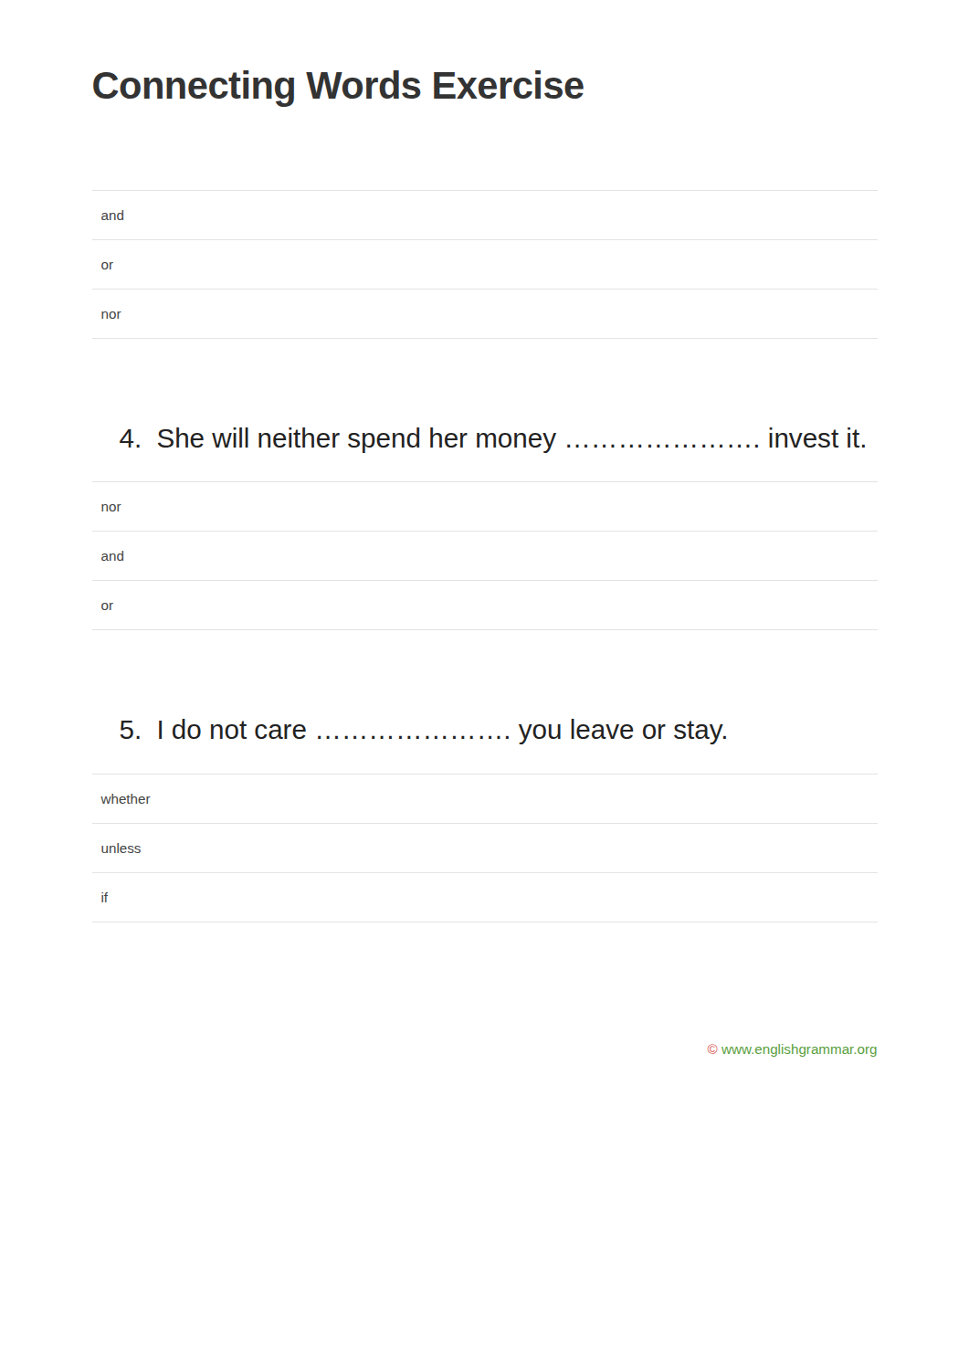Connecting Words Exercise
and
or
nor
4. She will neither spend her money …………………. invest it.
nor
and
or
5. I do not care …………………. you leave or stay.
whether
unless
if
© www.englishgrammar.org